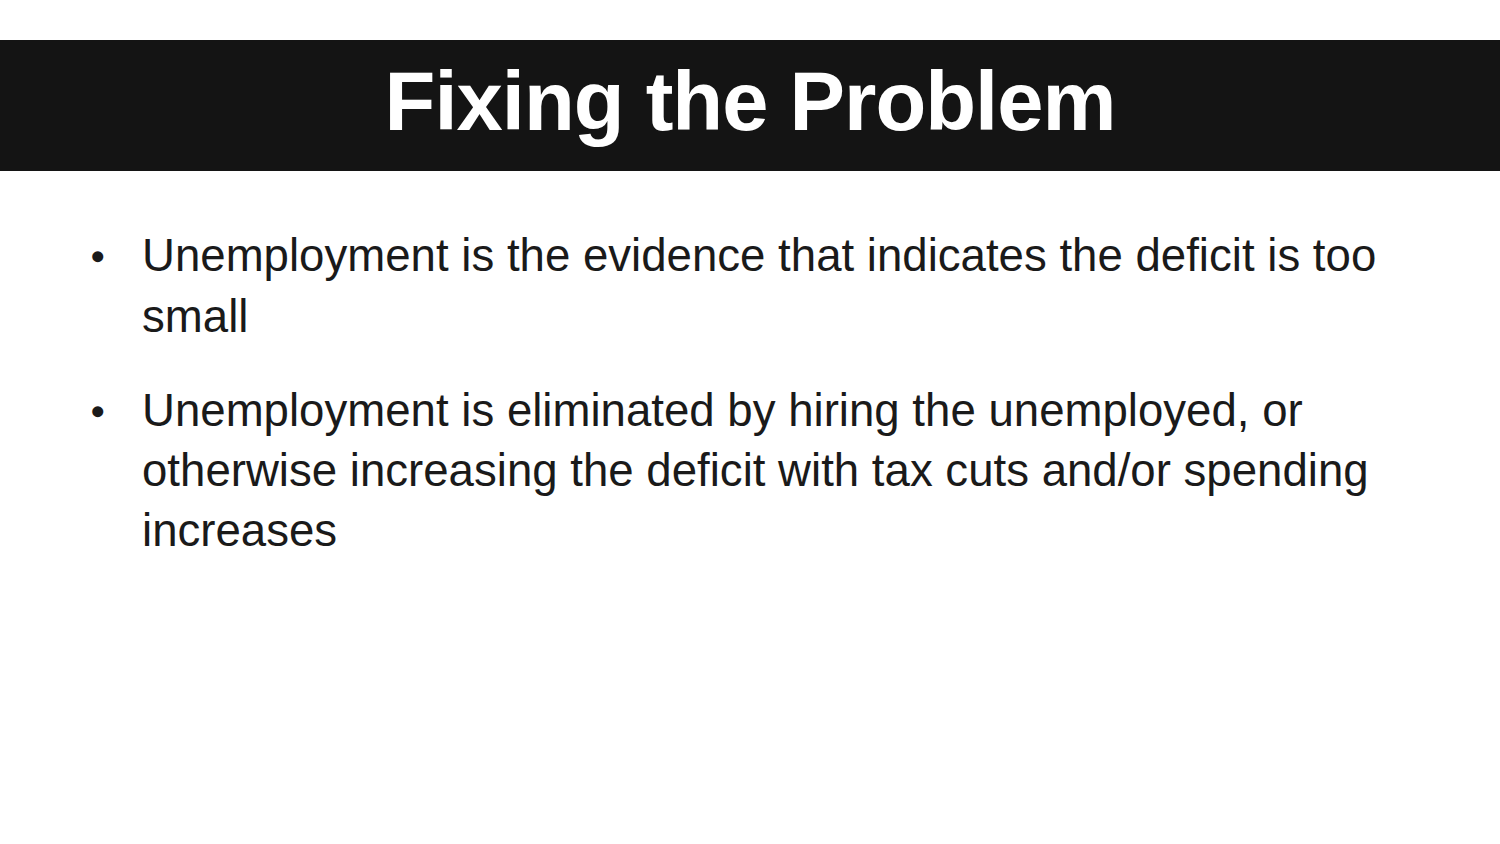Fixing the Problem
Unemployment is the evidence that indicates the deficit is too small
Unemployment is eliminated by hiring the unemployed, or otherwise increasing the deficit with tax cuts and/or spending increases